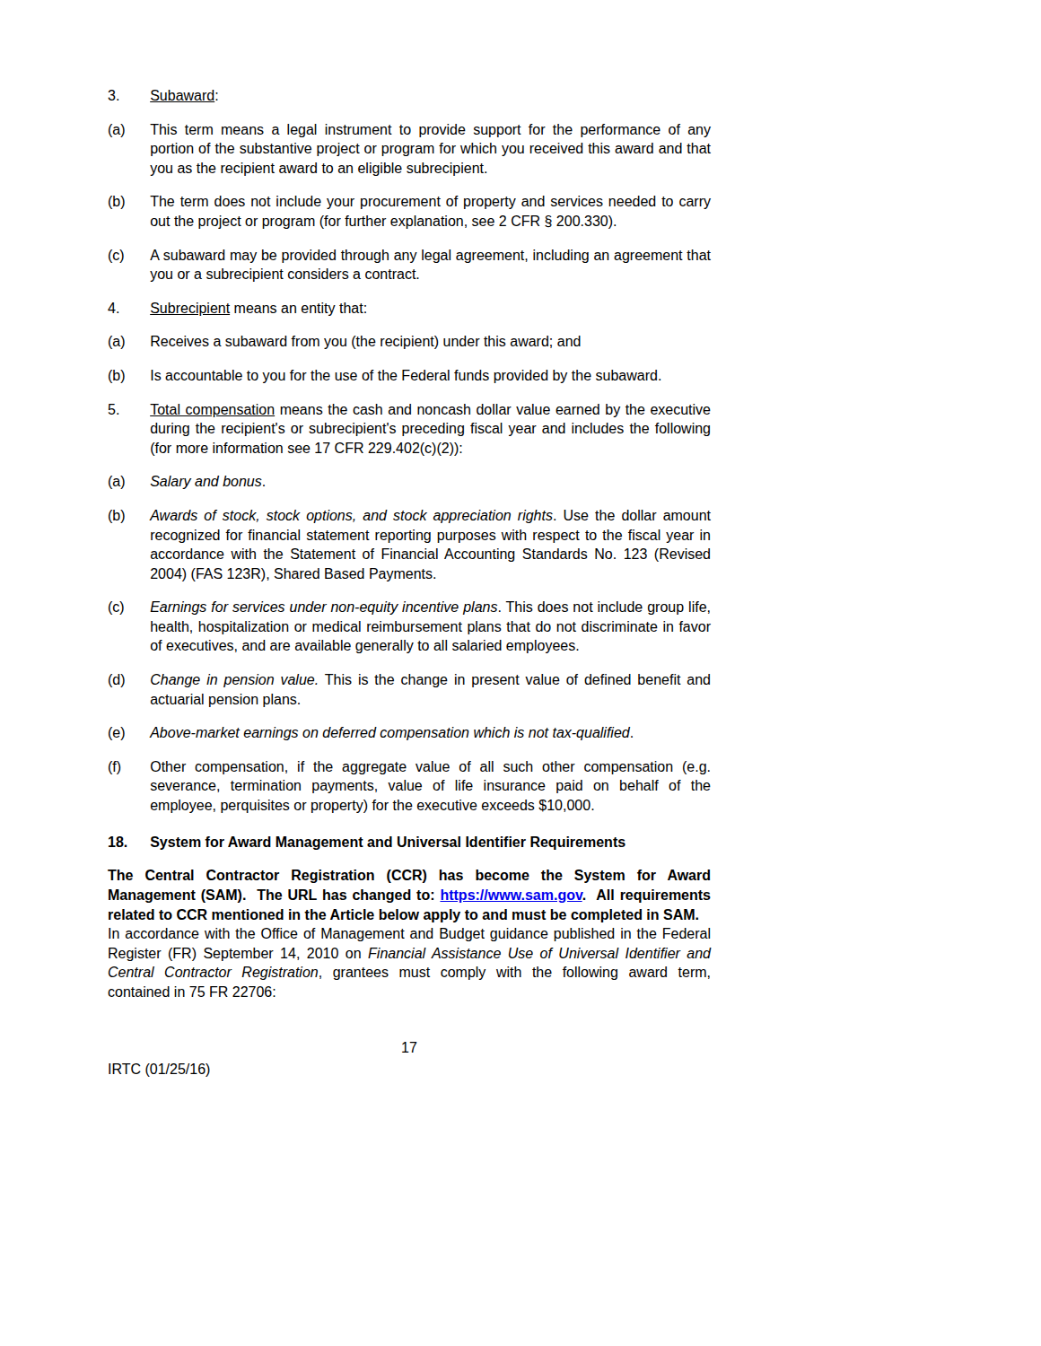3. Subaward:
(a) This term means a legal instrument to provide support for the performance of any portion of the substantive project or program for which you received this award and that you as the recipient award to an eligible subrecipient.
(b) The term does not include your procurement of property and services needed to carry out the project or program (for further explanation, see 2 CFR § 200.330).
(c) A subaward may be provided through any legal agreement, including an agreement that you or a subrecipient considers a contract.
4. Subrecipient means an entity that:
(a) Receives a subaward from you (the recipient) under this award; and
(b) Is accountable to you for the use of the Federal funds provided by the subaward.
5. Total compensation means the cash and noncash dollar value earned by the executive during the recipient's or subrecipient's preceding fiscal year and includes the following (for more information see 17 CFR 229.402(c)(2)):
(a) Salary and bonus.
(b) Awards of stock, stock options, and stock appreciation rights. Use the dollar amount recognized for financial statement reporting purposes with respect to the fiscal year in accordance with the Statement of Financial Accounting Standards No. 123 (Revised 2004) (FAS 123R), Shared Based Payments.
(c) Earnings for services under non-equity incentive plans. This does not include group life, health, hospitalization or medical reimbursement plans that do not discriminate in favor of executives, and are available generally to all salaried employees.
(d) Change in pension value. This is the change in present value of defined benefit and actuarial pension plans.
(e) Above-market earnings on deferred compensation which is not tax-qualified.
(f) Other compensation, if the aggregate value of all such other compensation (e.g. severance, termination payments, value of life insurance paid on behalf of the employee, perquisites or property) for the executive exceeds $10,000.
18. System for Award Management and Universal Identifier Requirements
The Central Contractor Registration (CCR) has become the System for Award Management (SAM). The URL has changed to: https://www.sam.gov. All requirements related to CCR mentioned in the Article below apply to and must be completed in SAM.
In accordance with the Office of Management and Budget guidance published in the Federal Register (FR) September 14, 2010 on Financial Assistance Use of Universal Identifier and Central Contractor Registration, grantees must comply with the following award term, contained in 75 FR 22706:
17
IRTC (01/25/16)